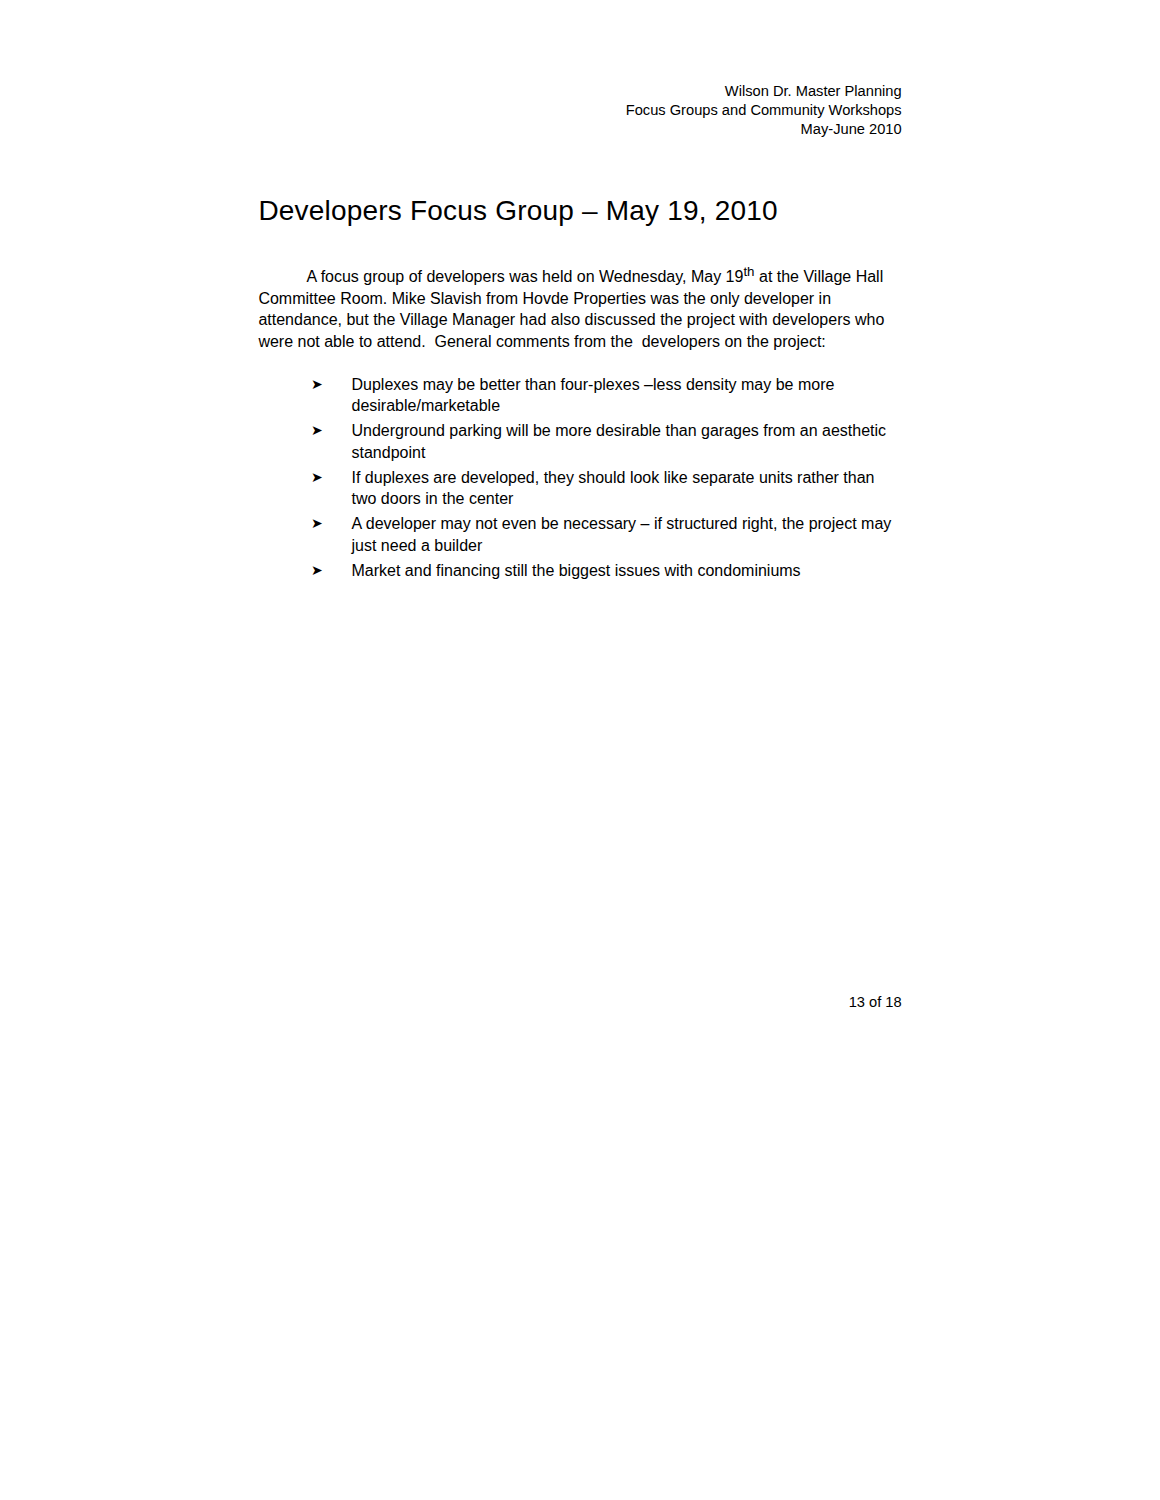Wilson Dr. Master Planning
Focus Groups and Community Workshops
May-June 2010
Developers Focus Group – May 19, 2010
A focus group of developers was held on Wednesday, May 19th at the Village Hall Committee Room. Mike Slavish from Hovde Properties was the only developer in attendance, but the Village Manager had also discussed the project with developers who were not able to attend. General comments from the developers on the project:
Duplexes may be better than four-plexes –less density may be more desirable/marketable
Underground parking will be more desirable than garages from an aesthetic standpoint
If duplexes are developed, they should look like separate units rather than two doors in the center
A developer may not even be necessary – if structured right, the project may just need a builder
Market and financing still the biggest issues with condominiums
13 of 18